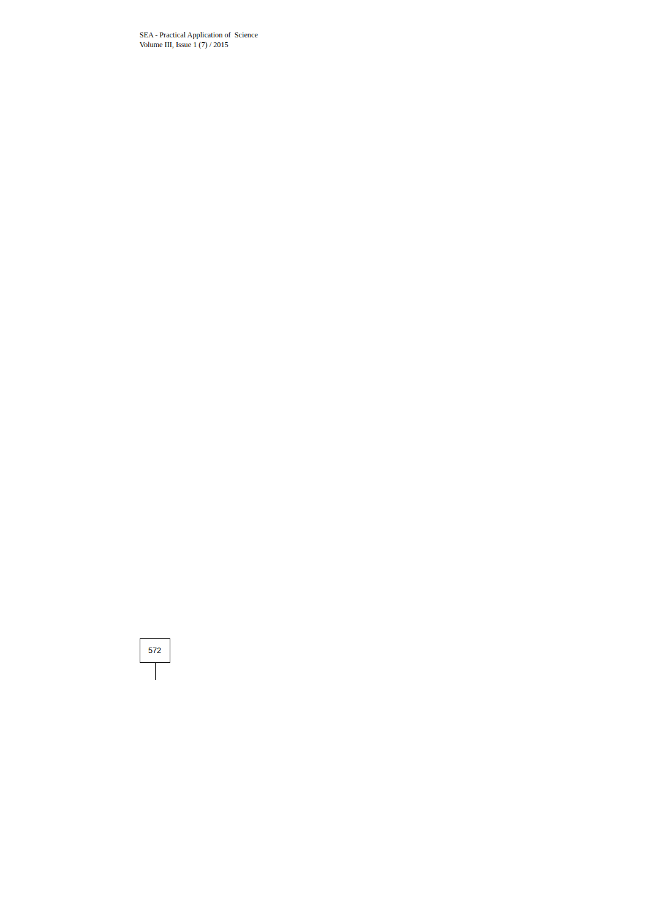SEA - Practical Application of Science
Volume III, Issue 1 (7) / 2015
572